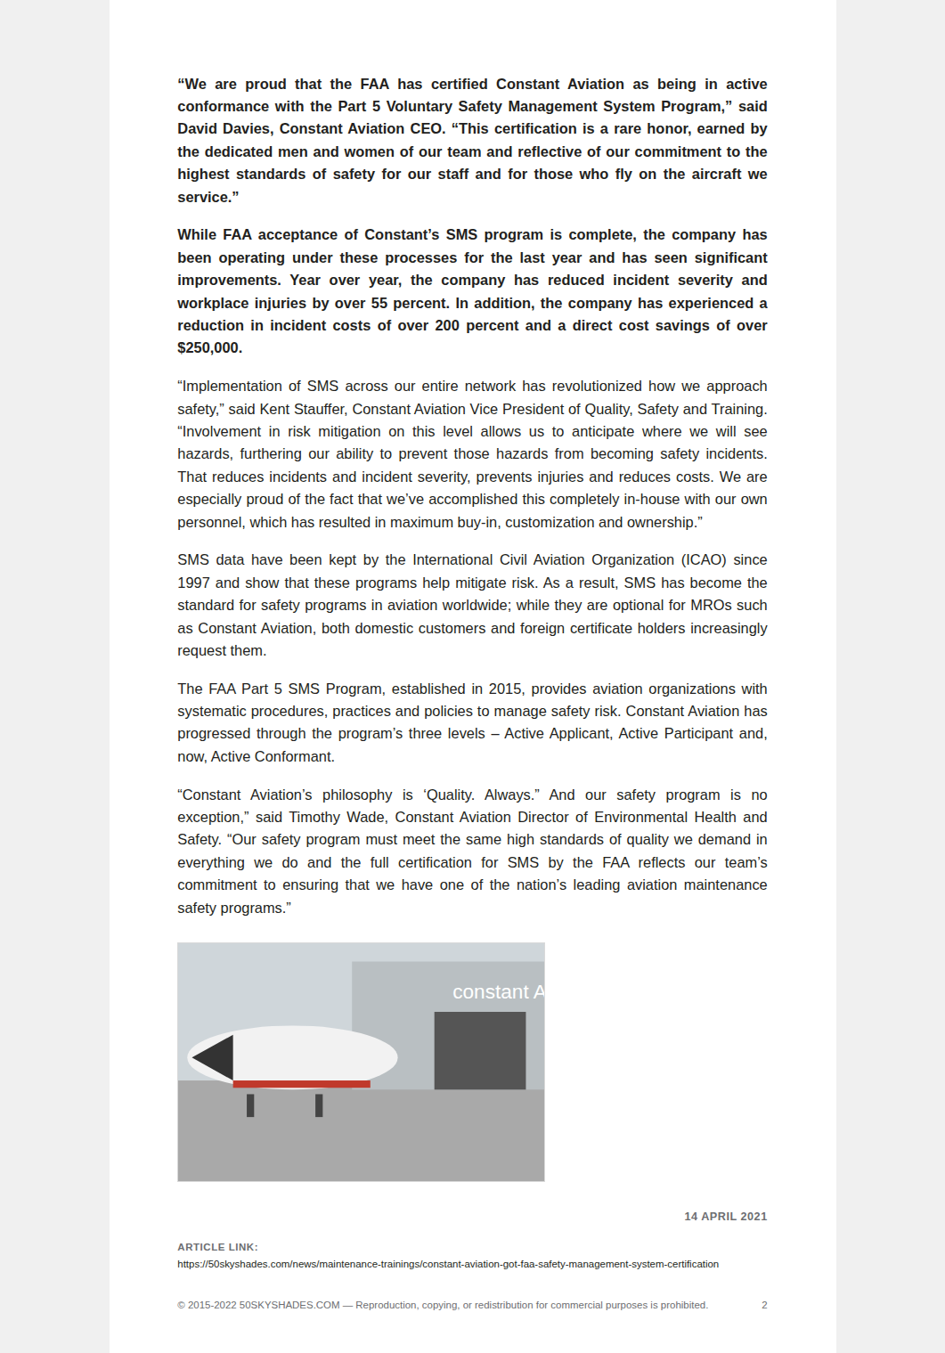“We are proud that the FAA has certified Constant Aviation as being in active conformance with the Part 5 Voluntary Safety Management System Program,” said David Davies, Constant Aviation CEO. “This certification is a rare honor, earned by the dedicated men and women of our team and reflective of our commitment to the highest standards of safety for our staff and for those who fly on the aircraft we service.”
While FAA acceptance of Constant’s SMS program is complete, the company has been operating under these processes for the last year and has seen significant improvements. Year over year, the company has reduced incident severity and workplace injuries by over 55 percent. In addition, the company has experienced a reduction in incident costs of over 200 percent and a direct cost savings of over $250,000.
“Implementation of SMS across our entire network has revolutionized how we approach safety,” said Kent Stauffer, Constant Aviation Vice President of Quality, Safety and Training. “Involvement in risk mitigation on this level allows us to anticipate where we will see hazards, furthering our ability to prevent those hazards from becoming safety incidents. That reduces incidents and incident severity, prevents injuries and reduces costs. We are especially proud of the fact that we’ve accomplished this completely in-house with our own personnel, which has resulted in maximum buy-in, customization and ownership.”
SMS data have been kept by the International Civil Aviation Organization (ICAO) since 1997 and show that these programs help mitigate risk. As a result, SMS has become the standard for safety programs in aviation worldwide; while they are optional for MROs such as Constant Aviation, both domestic customers and foreign certificate holders increasingly request them.
The FAA Part 5 SMS Program, established in 2015, provides aviation organizations with systematic procedures, practices and policies to manage safety risk. Constant Aviation has progressed through the program’s three levels – Active Applicant, Active Participant and, now, Active Conformant.
“Constant Aviation’s philosophy is ‘Quality. Always.” And our safety program is no exception,” said Timothy Wade, Constant Aviation Director of Environmental Health and Safety. “Our safety program must meet the same high standards of quality we demand in everything we do and the full certification for SMS by the FAA reflects our team’s commitment to ensuring that we have one of the nation’s leading aviation maintenance safety programs.”
14 APRIL 2021
ARTICLE LINK: https://50skyshades.com/news/maintenance-trainings/constant-aviation-got-faa-safety-management-system-certification
© 2015-2022 50SKYSHADES.COM — Reproduction, copying, or redistribution for commercial purposes is prohibited.
2